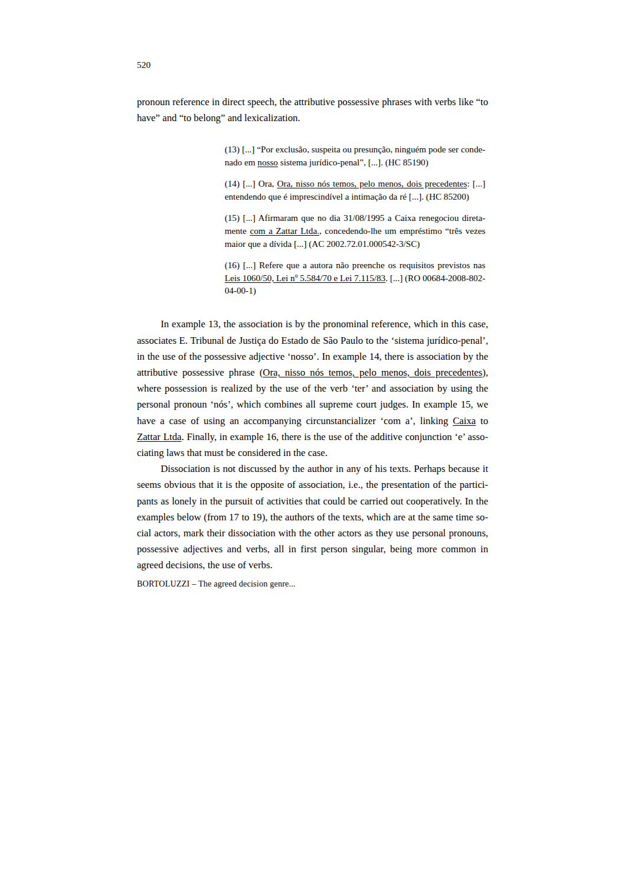520
pronoun reference in direct speech, the attributive possessive phrases with verbs like “to have” and “to belong” and lexicalization.
(13) [...] “Por exclusão, suspeita ou presunção, ninguém pode ser condenado em nosso sistema jurídico-penal”, [...]. (HC 85190)
(14) [...] Ora, Ora, nisso nós temos, pelo menos, dois precedentes: [...] entendendo que é imprescindível a intimação da ré [...]. (HC 85200)
(15) [...] Afirmaram que no dia 31/08/1995 a Caixa renegociou diretamente com a Zattar Ltda., concedendo-lhe um empréstimo “três vezes maior que a dívida [...] (AC 2002.72.01.000542-3/SC)
(16) [...] Refere que a autora não preenche os requisitos previstos nas Leis 1060/50, Lei nº 5.584/70 e Lei 7.115/83. [...] (RO 00684-2008-802-04-00-1)
In example 13, the association is by the pronominal reference, which in this case, associates E. Tribunal de Justiça do Estado de São Paulo to the ‘sistema jurídico-penal’, in the use of the possessive adjective ‘nosso’. In example 14, there is association by the attributive possessive phrase (Ora, nisso nós temos, pelo menos, dois precedentes), where possession is realized by the use of the verb ‘ter’ and association by using the personal pronoun ‘nós’, which combines all supreme court judges. In example 15, we have a case of using an accompanying circunstancializer ‘com a’, linking Caixa to Zattar Ltda. Finally, in example 16, there is the use of the additive conjunction ‘e’ associating laws that must be considered in the case.
Dissociation is not discussed by the author in any of his texts. Perhaps because it seems obvious that it is the opposite of association, i.e., the presentation of the participants as lonely in the pursuit of activities that could be carried out cooperatively. In the examples below (from 17 to 19), the authors of the texts, which are at the same time social actors, mark their dissociation with the other actors as they use personal pronouns, possessive adjectives and verbs, all in first person singular, being more common in agreed decisions, the use of verbs.
BORTOLUZZI – The agreed decision genre...